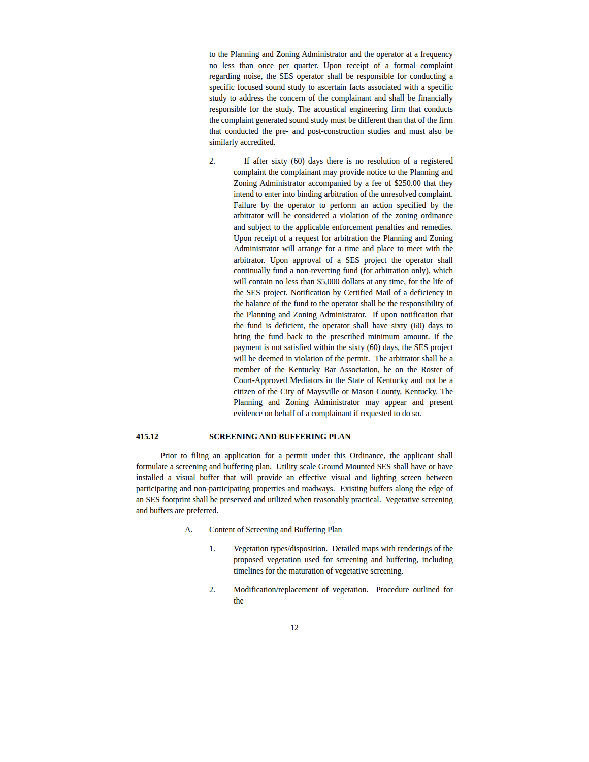to the Planning and Zoning Administrator and the operator at a frequency no less than once per quarter. Upon receipt of a formal complaint regarding noise, the SES operator shall be responsible for conducting a specific focused sound study to ascertain facts associated with a specific study to address the concern of the complainant and shall be financially responsible for the study. The acoustical engineering firm that conducts the complaint generated sound study must be different than that of the firm that conducted the pre- and post-construction studies and must also be similarly accredited.
2. If after sixty (60) days there is no resolution of a registered complaint the complainant may provide notice to the Planning and Zoning Administrator accompanied by a fee of $250.00 that they intend to enter into binding arbitration of the unresolved complaint. Failure by the operator to perform an action specified by the arbitrator will be considered a violation of the zoning ordinance and subject to the applicable enforcement penalties and remedies. Upon receipt of a request for arbitration the Planning and Zoning Administrator will arrange for a time and place to meet with the arbitrator. Upon approval of a SES project the operator shall continually fund a non-reverting fund (for arbitration only), which will contain no less than $5,000 dollars at any time, for the life of the SES project. Notification by Certified Mail of a deficiency in the balance of the fund to the operator shall be the responsibility of the Planning and Zoning Administrator. If upon notification that the fund is deficient, the operator shall have sixty (60) days to bring the fund back to the prescribed minimum amount. If the payment is not satisfied within the sixty (60) days, the SES project will be deemed in violation of the permit. The arbitrator shall be a member of the Kentucky Bar Association, be on the Roster of Court-Approved Mediators in the State of Kentucky and not be a citizen of the City of Maysville or Mason County, Kentucky. The Planning and Zoning Administrator may appear and present evidence on behalf of a complainant if requested to do so.
415.12 SCREENING AND BUFFERING PLAN
Prior to filing an application for a permit under this Ordinance, the applicant shall formulate a screening and buffering plan. Utility scale Ground Mounted SES shall have or have installed a visual buffer that will provide an effective visual and lighting screen between participating and non-participating properties and roadways. Existing buffers along the edge of an SES footprint shall be preserved and utilized when reasonably practical. Vegetative screening and buffers are preferred.
A. Content of Screening and Buffering Plan
1. Vegetation types/disposition. Detailed maps with renderings of the proposed vegetation used for screening and buffering, including timelines for the maturation of vegetative screening.
2. Modification/replacement of vegetation. Procedure outlined for the
12